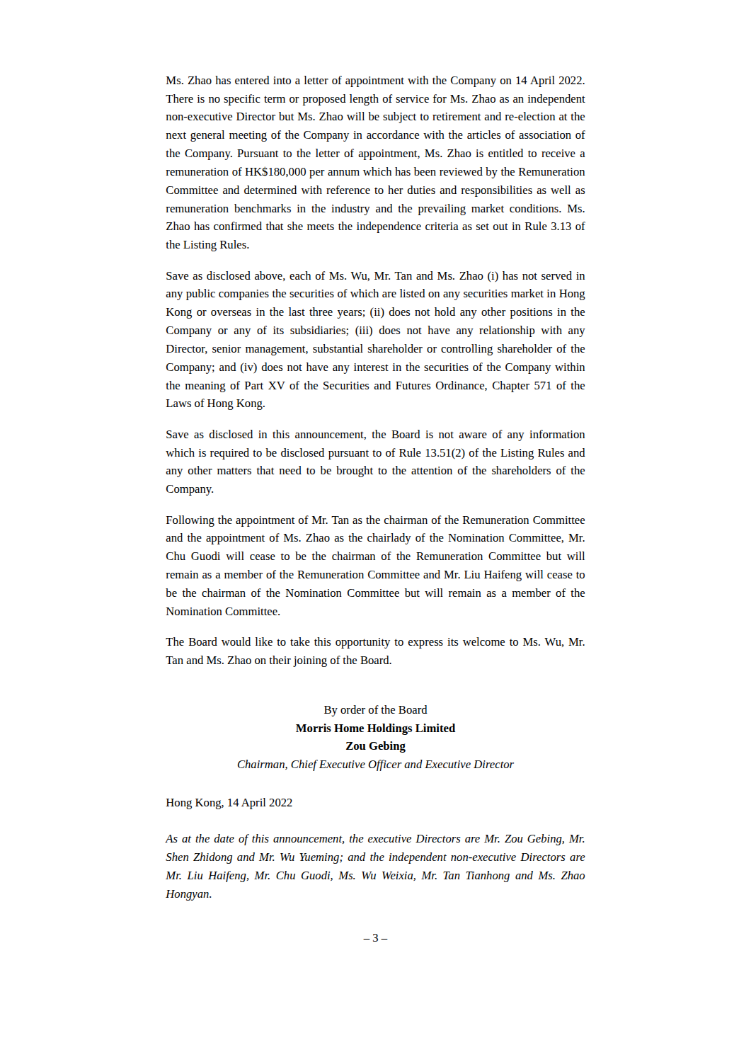Ms. Zhao has entered into a letter of appointment with the Company on 14 April 2022. There is no specific term or proposed length of service for Ms. Zhao as an independent non-executive Director but Ms. Zhao will be subject to retirement and re-election at the next general meeting of the Company in accordance with the articles of association of the Company. Pursuant to the letter of appointment, Ms. Zhao is entitled to receive a remuneration of HK$180,000 per annum which has been reviewed by the Remuneration Committee and determined with reference to her duties and responsibilities as well as remuneration benchmarks in the industry and the prevailing market conditions. Ms. Zhao has confirmed that she meets the independence criteria as set out in Rule 3.13 of the Listing Rules.
Save as disclosed above, each of Ms. Wu, Mr. Tan and Ms. Zhao (i) has not served in any public companies the securities of which are listed on any securities market in Hong Kong or overseas in the last three years; (ii) does not hold any other positions in the Company or any of its subsidiaries; (iii) does not have any relationship with any Director, senior management, substantial shareholder or controlling shareholder of the Company; and (iv) does not have any interest in the securities of the Company within the meaning of Part XV of the Securities and Futures Ordinance, Chapter 571 of the Laws of Hong Kong.
Save as disclosed in this announcement, the Board is not aware of any information which is required to be disclosed pursuant to of Rule 13.51(2) of the Listing Rules and any other matters that need to be brought to the attention of the shareholders of the Company.
Following the appointment of Mr. Tan as the chairman of the Remuneration Committee and the appointment of Ms. Zhao as the chairlady of the Nomination Committee, Mr. Chu Guodi will cease to be the chairman of the Remuneration Committee but will remain as a member of the Remuneration Committee and Mr. Liu Haifeng will cease to be the chairman of the Nomination Committee but will remain as a member of the Nomination Committee.
The Board would like to take this opportunity to express its welcome to Ms. Wu, Mr. Tan and Ms. Zhao on their joining of the Board.
By order of the Board
Morris Home Holdings Limited
Zou Gebing
Chairman, Chief Executive Officer and Executive Director
Hong Kong, 14 April 2022
As at the date of this announcement, the executive Directors are Mr. Zou Gebing, Mr. Shen Zhidong and Mr. Wu Yueming; and the independent non-executive Directors are Mr. Liu Haifeng, Mr. Chu Guodi, Ms. Wu Weixia, Mr. Tan Tianhong and Ms. Zhao Hongyan.
– 3 –